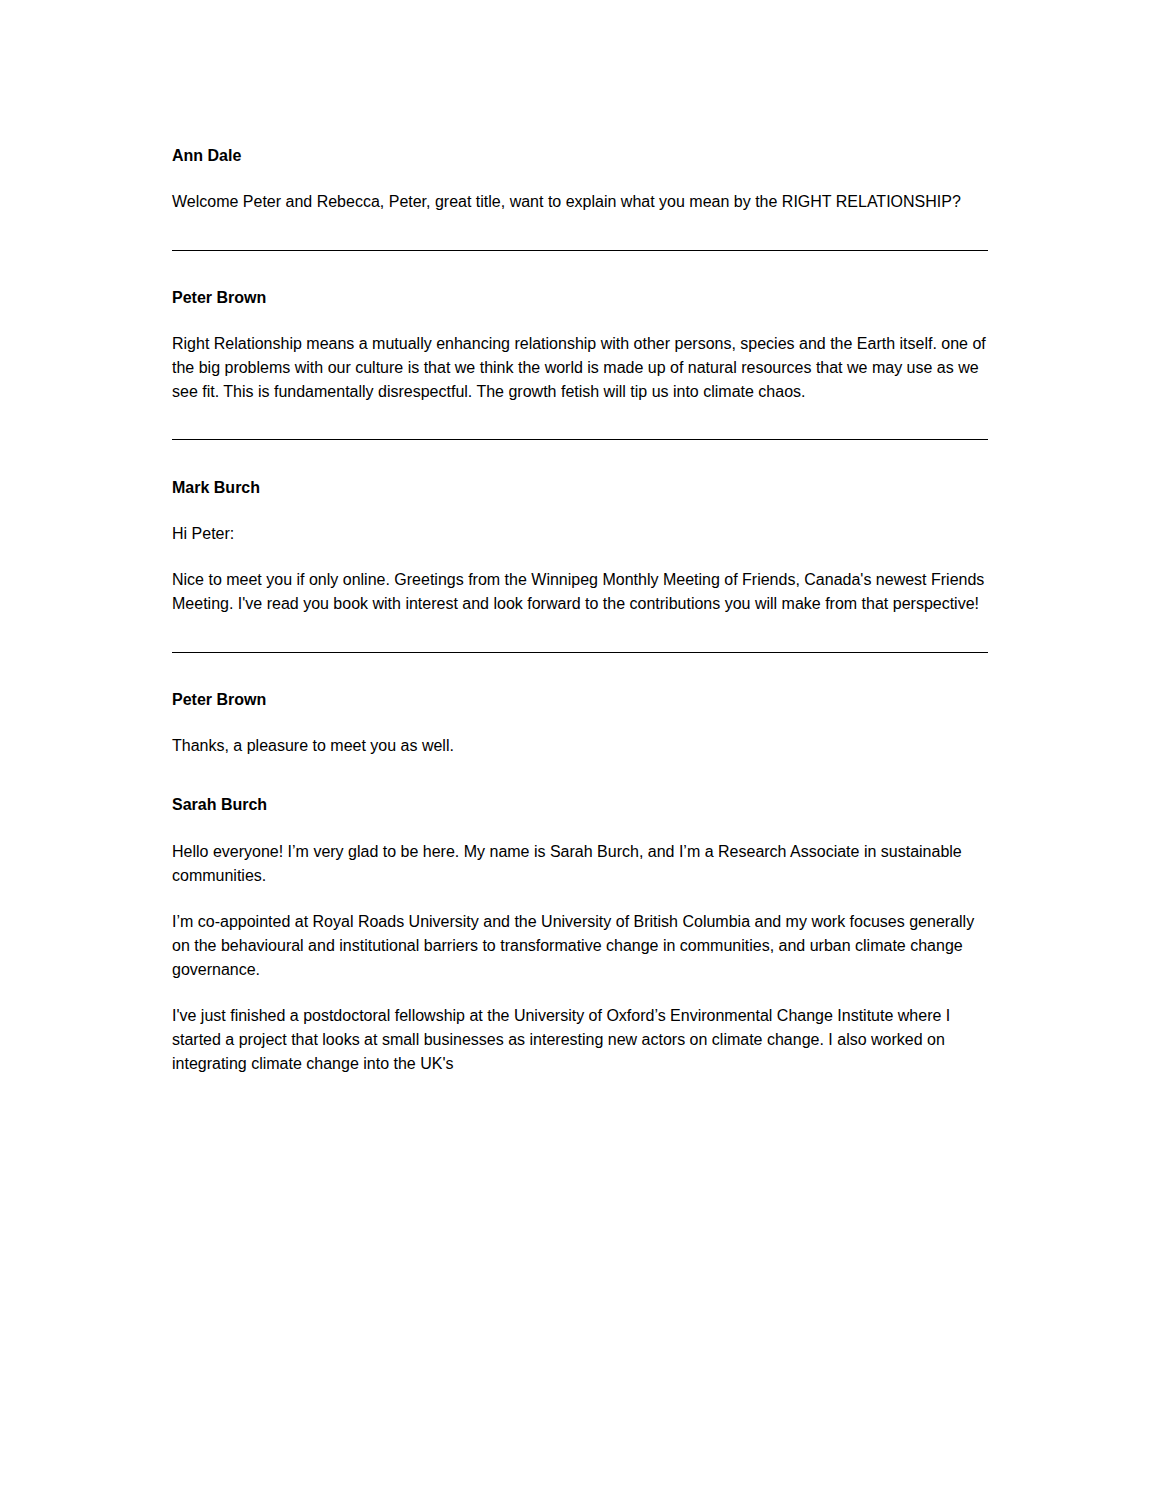Ann Dale
Welcome Peter and Rebecca, Peter, great title, want to explain what you mean by the RIGHT RELATIONSHIP?
Peter Brown
Right Relationship means a mutually enhancing relationship with other persons, species and the Earth itself. one of the big problems with our culture is that we think the world is made up of natural resources that we may use as we see fit. This is fundamentally disrespectful. The growth fetish will tip us into climate chaos.
Mark Burch
Hi Peter:
Nice to meet you if only online. Greetings from the Winnipeg Monthly Meeting of Friends, Canada's newest Friends Meeting. I've read you book with interest and look forward to the contributions you will make from that perspective!
Peter Brown
Thanks, a pleasure to meet you as well.
Sarah Burch
Hello everyone! I’m very glad to be here. My name is Sarah Burch, and I’m a Research Associate in sustainable communities.
I’m co-appointed at Royal Roads University and the University of British Columbia and my work focuses generally on the behavioural and institutional barriers to transformative change in communities, and urban climate change governance.
I've just finished a postdoctoral fellowship at the University of Oxford’s Environmental Change Institute where I started a project that looks at small businesses as interesting new actors on climate change. I also worked on integrating climate change into the UK's